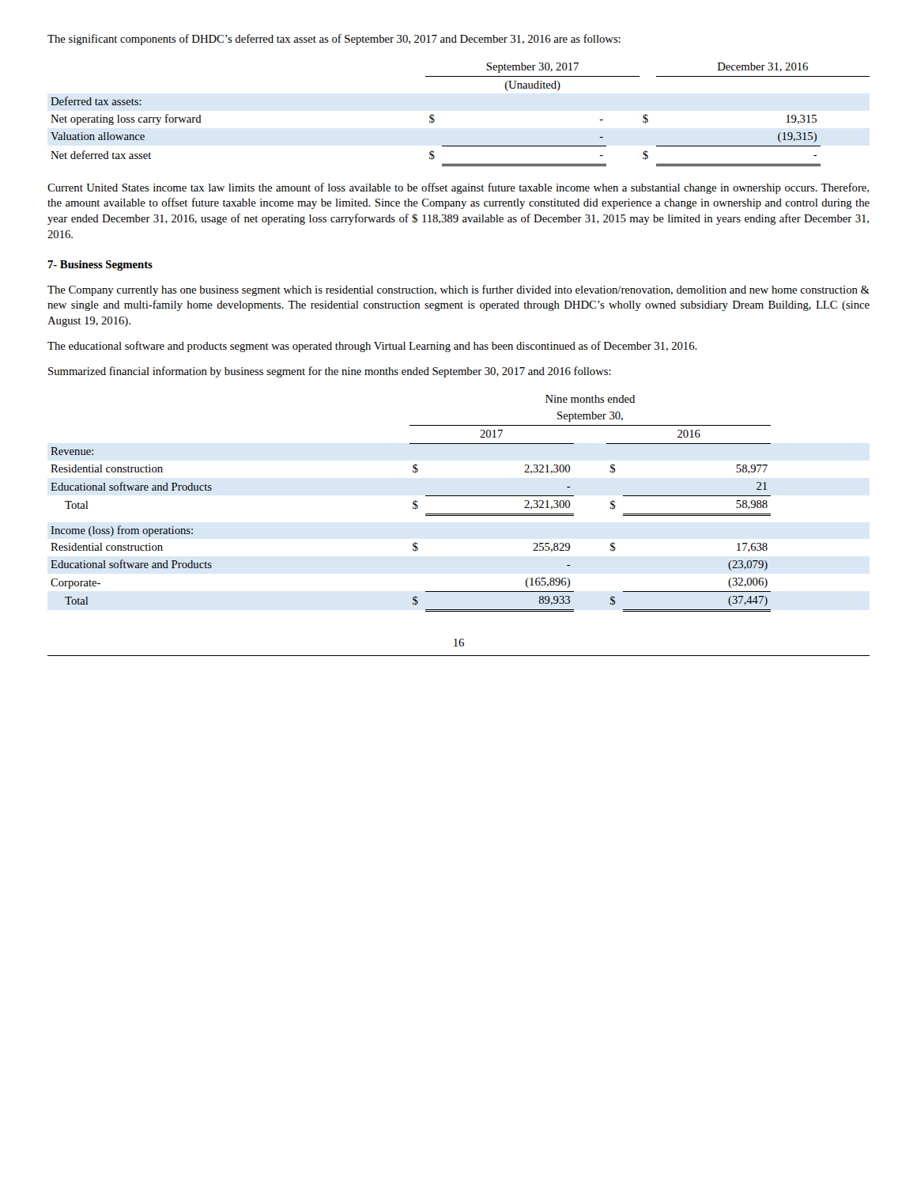The significant components of DHDC’s deferred tax asset as of September 30, 2017 and December 31, 2016 are as follows:
| | September 30, 2017 | | December 31, 2016 |
| | (Unaudited) | | |
| Deferred tax assets: | | | | | | |
| Net operating loss carry forward | $ | - | | $ | 19,315 | |
| Valuation allowance | | - | | | (19,315) | |
| Net deferred tax asset | $ | - | | $ | - | |
Current United States income tax law limits the amount of loss available to be offset against future taxable income when a substantial change in ownership occurs. Therefore, the amount available to offset future taxable income may be limited. Since the Company as currently constituted did experience a change in ownership and control during the year ended December 31, 2016, usage of net operating loss carryforwards of $ 118,389 available as of December 31, 2015 may be limited in years ending after December 31, 2016.
7- Business Segments
The Company currently has one business segment which is residential construction, which is further divided into elevation/renovation, demolition and new home construction & new single and multi-family home developments. The residential construction segment is operated through DHDC’s wholly owned subsidiary Dream Building, LLC (since August 19, 2016).
The educational software and products segment was operated through Virtual Learning and has been discontinued as of December 31, 2016.
Summarized financial information by business segment for the nine months ended September 30, 2017 and 2016 follows:
| | Nine months ended | |
| | September 30, | |
| | 2017 | | 2016 | |
| Revenue: | | | | | | |
| Residential construction | $ | 2,321,300 | | $ | 58,977 | |
| Educational software and Products | | - | | | 21 | |
| Total | $ | 2,321,300 | | $ | 58,988 | |
| Income (loss) from operations: | | | | | | |
| Residential construction | $ | 255,829 | | $ | 17,638 | |
| Educational software and Products | | - | | | (23,079) | |
| Corporate- | | (165,896) | | | (32,006) | |
| Total | $ | 89,933 | | $ | (37,447) | |
16